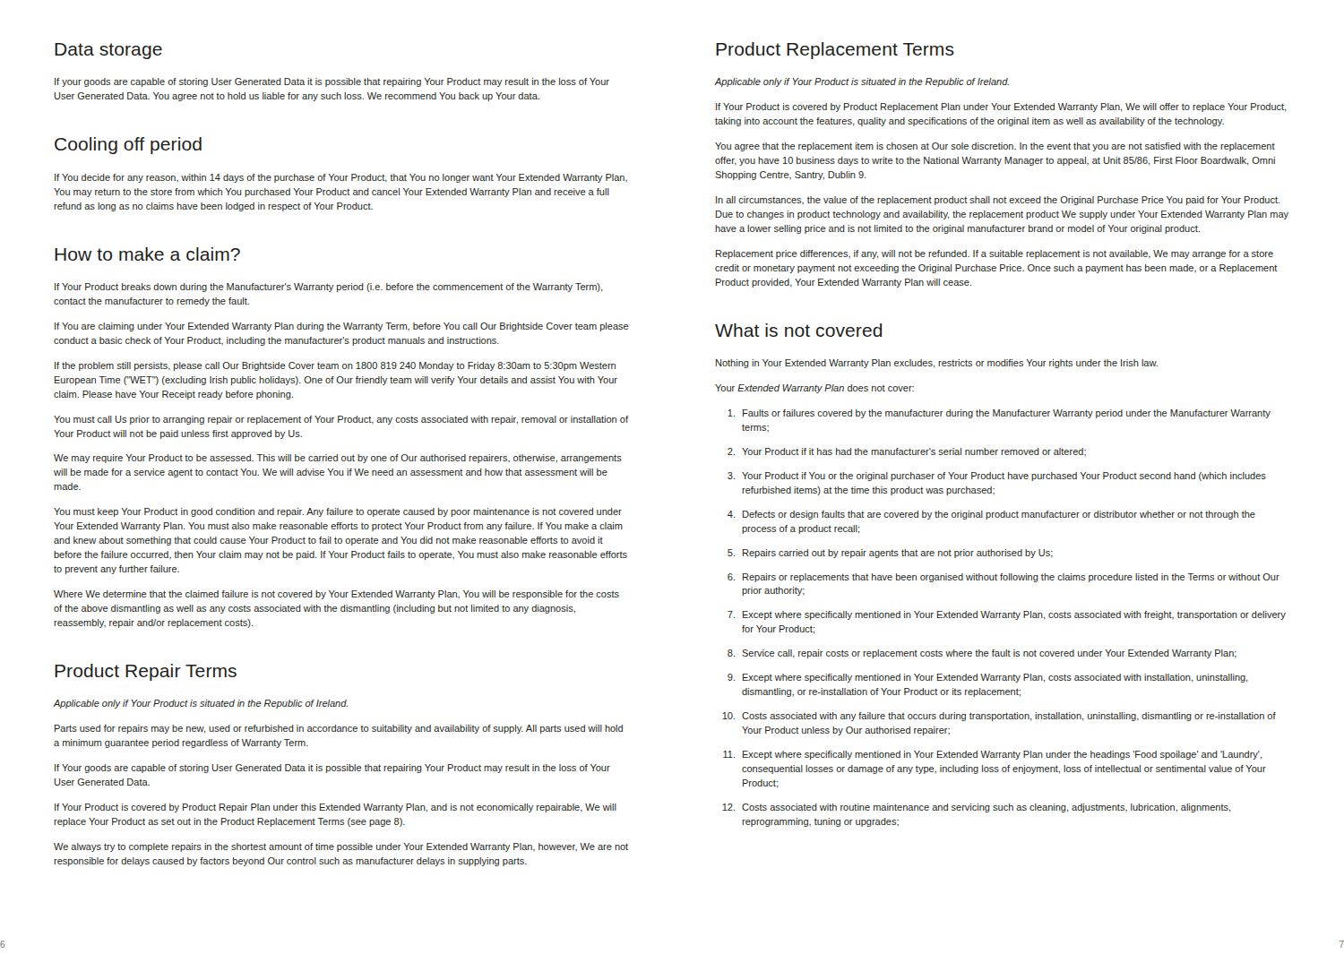Data storage
If your goods are capable of storing User Generated Data it is possible that repairing Your Product may result in the loss of Your User Generated Data. You agree not to hold us liable for any such loss. We recommend You back up Your data.
Cooling off period
If You decide for any reason, within 14 days of the purchase of Your Product, that You no longer want Your Extended Warranty Plan, You may return to the store from which You purchased Your Product and cancel Your Extended Warranty Plan and receive a full refund as long as no claims have been lodged in respect of Your Product.
How to make a claim?
If Your Product breaks down during the Manufacturer's Warranty period (i.e. before the commencement of the Warranty Term), contact the manufacturer to remedy the fault.
If You are claiming under Your Extended Warranty Plan during the Warranty Term, before You call Our Brightside Cover team please conduct a basic check of Your Product, including the manufacturer's product manuals and instructions.
If the problem still persists, please call Our Brightside Cover team on 1800 819 240 Monday to Friday 8:30am to 5:30pm Western European Time ("WET") (excluding Irish public holidays). One of Our friendly team will verify Your details and assist You with Your claim. Please have Your Receipt ready before phoning.
You must call Us prior to arranging repair or replacement of Your Product, any costs associated with repair, removal or installation of Your Product will not be paid unless first approved by Us.
We may require Your Product to be assessed. This will be carried out by one of Our authorised repairers, otherwise, arrangements will be made for a service agent to contact You. We will advise You if We need an assessment and how that assessment will be made.
You must keep Your Product in good condition and repair. Any failure to operate caused by poor maintenance is not covered under Your Extended Warranty Plan. You must also make reasonable efforts to protect Your Product from any failure. If You make a claim and knew about something that could cause Your Product to fail to operate and You did not make reasonable efforts to avoid it before the failure occurred, then Your claim may not be paid. If Your Product fails to operate, You must also make reasonable efforts to prevent any further failure.
Where We determine that the claimed failure is not covered by Your Extended Warranty Plan, You will be responsible for the costs of the above dismantling as well as any costs associated with the dismantling (including but not limited to any diagnosis, reassembly, repair and/or replacement costs).
Product Repair Terms
Applicable only if Your Product is situated in the Republic of Ireland.
Parts used for repairs may be new, used or refurbished in accordance to suitability and availability of supply. All parts used will hold a minimum guarantee period regardless of Warranty Term.
If Your goods are capable of storing User Generated Data it is possible that repairing Your Product may result in the loss of Your User Generated Data.
If Your Product is covered by Product Repair Plan under this Extended Warranty Plan, and is not economically repairable, We will replace Your Product as set out in the Product Replacement Terms (see page 8).
We always try to complete repairs in the shortest amount of time possible under Your Extended Warranty Plan, however, We are not responsible for delays caused by factors beyond Our control such as manufacturer delays in supplying parts.
6
Product Replacement Terms
Applicable only if Your Product is situated in the Republic of Ireland.
If Your Product is covered by Product Replacement Plan under Your Extended Warranty Plan, We will offer to replace Your Product, taking into account the features, quality and specifications of the original item as well as availability of the technology.
You agree that the replacement item is chosen at Our sole discretion. In the event that you are not satisfied with the replacement offer, you have 10 business days to write to the National Warranty Manager to appeal, at Unit 85/86, First Floor Boardwalk, Omni Shopping Centre, Santry, Dublin 9.
In all circumstances, the value of the replacement product shall not exceed the Original Purchase Price You paid for Your Product. Due to changes in product technology and availability, the replacement product We supply under Your Extended Warranty Plan may have a lower selling price and is not limited to the original manufacturer brand or model of Your original product.
Replacement price differences, if any, will not be refunded. If a suitable replacement is not available, We may arrange for a store credit or monetary payment not exceeding the Original Purchase Price. Once such a payment has been made, or a Replacement Product provided, Your Extended Warranty Plan will cease.
What is not covered
Nothing in Your Extended Warranty Plan excludes, restricts or modifies Your rights under the Irish law.
Your Extended Warranty Plan does not cover:
Faults or failures covered by the manufacturer during the Manufacturer Warranty period under the Manufacturer Warranty terms;
Your Product if it has had the manufacturer's serial number removed or altered;
Your Product if You or the original purchaser of Your Product have purchased Your Product second hand (which includes refurbished items) at the time this product was purchased;
Defects or design faults that are covered by the original product manufacturer or distributor whether or not through the process of a product recall;
Repairs carried out by repair agents that are not prior authorised by Us;
Repairs or replacements that have been organised without following the claims procedure listed in the Terms or without Our prior authority;
Except where specifically mentioned in Your Extended Warranty Plan, costs associated with freight, transportation or delivery for Your Product;
Service call, repair costs or replacement costs where the fault is not covered under Your Extended Warranty Plan;
Except where specifically mentioned in Your Extended Warranty Plan, costs associated with installation, uninstalling, dismantling, or re-installation of Your Product or its replacement;
Costs associated with any failure that occurs during transportation, installation, uninstalling, dismantling or re-installation of Your Product unless by Our authorised repairer;
Except where specifically mentioned in Your Extended Warranty Plan under the headings 'Food spoilage' and 'Laundry', consequential losses or damage of any type, including loss of enjoyment, loss of intellectual or sentimental value of Your Product;
Costs associated with routine maintenance and servicing such as cleaning, adjustments, lubrication, alignments, reprogramming, tuning or upgrades;
7